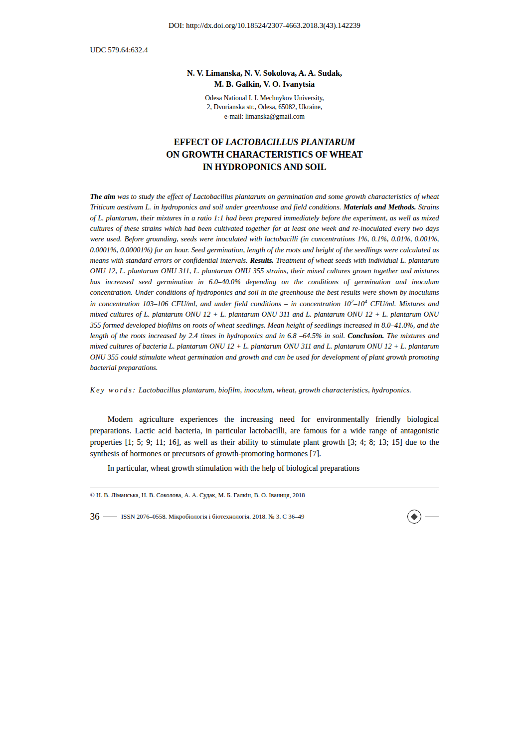DOI: http://dx.doi.org/10.18524/2307-4663.2018.3(43).142239
UDC 579.64:632.4
N. V. Limanska, N. V. Sokolova, A. A. Sudak,
M. B. Galkin, V. O. Ivanytsia
Odesa National I. I. Mechnykov University,
2, Dvorianska str., Odesa, 65082, Ukraine,
e-mail: limanska@gmail.com
Effect of Lactobacillus plantarum
on growth characteristics of wheat
in hydroponics and soil
The aim was to study the effect of Lactobacillus plantarum on germination and some growth characteristics of wheat Triticum aestivum L. in hydroponics and soil under greenhouse and field conditions. Materials and Methods. Strains of L. plantarum, their mixtures in a ratio 1:1 had been prepared immediately before the experiment, as well as mixed cultures of these strains which had been cultivated together for at least one week and re-inoculated every two days were used. Before grounding, seeds were inoculated with lactobacilli (in concentrations 1%, 0.1%, 0.01%, 0.001%, 0.0001%, 0.00001%) for an hour. Seed germination, length of the roots and height of the seedlings were calculated as means with standard errors or confidential intervals. Results. Treatment of wheat seeds with individual L. plantarum ONU 12, L. plantarum ONU 311, L. plantarum ONU 355 strains, their mixed cultures grown together and mixtures has increased seed germination in 6.0–40.0% depending on the conditions of germination and inoculum concentration. Under conditions of hydroponics and soil in the greenhouse the best results were shown by inoculums in concentration 103–106 CFU/ml, and under field conditions – in concentration 102–104 CFU/ml. Mixtures and mixed cultures of L. plantarum ONU 12 + L. plantarum ONU 311 and L. plantarum ONU 12 + L. plantarum ONU 355 formed developed biofilms on roots of wheat seedlings. Mean height of seedlings increased in 8.0–41.0%, and the length of the roots increased by 2.4 times in hydroponics and in 6.8 –64.5% in soil. Conclusion. The mixtures and mixed cultures of bacteria L. plantarum ONU 12 + L. plantarum ONU 311 and L. plantarum ONU 12 + L. plantarum ONU 355 could stimulate wheat germination and growth and can be used for development of plant growth promoting bacterial preparations.
Key words: Lactobacillus plantarum, biofilm, inoculum, wheat, growth characteristics, hydroponics.
Modern agriculture experiences the increasing need for environmentally friendly biological preparations. Lactic acid bacteria, in particular lactobacilli, are famous for a wide range of antagonistic properties [1; 5; 9; 11; 16], as well as their ability to stimulate plant growth [3; 4; 8; 13; 15] due to the synthesis of hormones or precursors of growth-promoting hormones [7].
In particular, wheat growth stimulation with the help of biological preparations
© Н. В. Ліманська, Н. В. Соколова, А. А. Судак, М. Б. Галкін, В. О. Іваниця, 2018
36 ISSN 2076–0558. Мікробіологія і біотехнологія. 2018. № 3. С 36–49